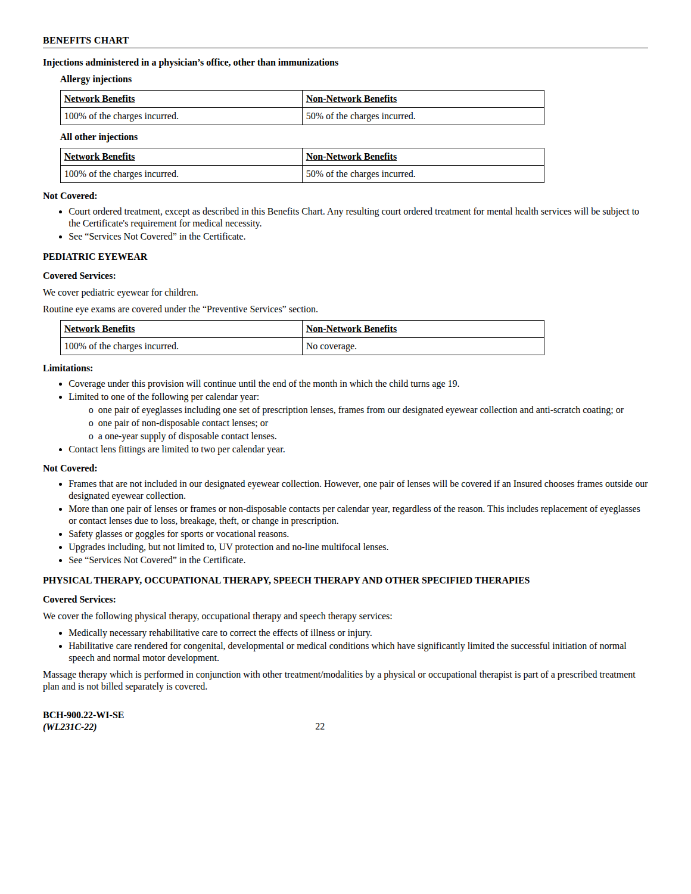BENEFITS CHART
Injections administered in a physician’s office, other than immunizations
Allergy injections
| Network Benefits | Non-Network Benefits |
| 100% of the charges incurred. | 50% of the charges incurred. |
All other injections
| Network Benefits | Non-Network Benefits |
| 100% of the charges incurred. | 50% of the charges incurred. |
Not Covered:
Court ordered treatment, except as described in this Benefits Chart. Any resulting court ordered treatment for mental health services will be subject to the Certificate's requirement for medical necessity.
See “Services Not Covered” in the Certificate.
PEDIATRIC EYEWEAR
Covered Services:
We cover pediatric eyewear for children.
Routine eye exams are covered under the “Preventive Services” section.
| Network Benefits | Non-Network Benefits |
| 100% of the charges incurred. | No coverage. |
Limitations:
Coverage under this provision will continue until the end of the month in which the child turns age 19.
Limited to one of the following per calendar year:
one pair of eyeglasses including one set of prescription lenses, frames from our designated eyewear collection and anti-scratch coating; or
one pair of non-disposable contact lenses; or
a one-year supply of disposable contact lenses.
Contact lens fittings are limited to two per calendar year.
Not Covered:
Frames that are not included in our designated eyewear collection. However, one pair of lenses will be covered if an Insured chooses frames outside our designated eyewear collection.
More than one pair of lenses or frames or non-disposable contacts per calendar year, regardless of the reason. This includes replacement of eyeglasses or contact lenses due to loss, breakage, theft, or change in prescription.
Safety glasses or goggles for sports or vocational reasons.
Upgrades including, but not limited to, UV protection and no-line multifocal lenses.
See “Services Not Covered” in the Certificate.
PHYSICAL THERAPY, OCCUPATIONAL THERAPY, SPEECH THERAPY AND OTHER SPECIFIED THERAPIES
Covered Services:
We cover the following physical therapy, occupational therapy and speech therapy services:
Medically necessary rehabilitative care to correct the effects of illness or injury.
Habilitative care rendered for congenital, developmental or medical conditions which have significantly limited the successful initiation of normal speech and normal motor development.
Massage therapy which is performed in conjunction with other treatment/modalities by a physical or occupational therapist is part of a prescribed treatment plan and is not billed separately is covered.
BCH-900.22-WI-SE
(WL231C-22) 22